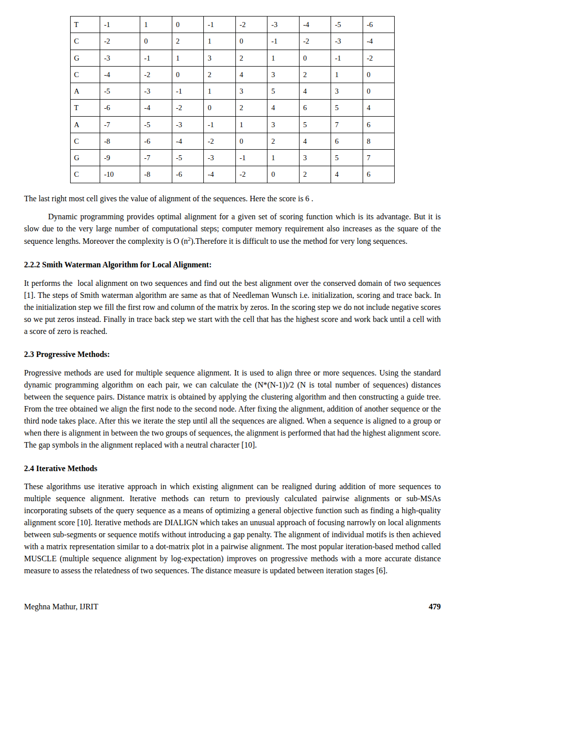| T | -1 | 1 | 0 | -1 | -2 | -3 | -4 | -5 | -6 |
| C | -2 | 0 | 2 | 1 | 0 | -1 | -2 | -3 | -4 |
| G | -3 | -1 | 1 | 3 | 2 | 1 | 0 | -1 | -2 |
| C | -4 | -2 | 0 | 2 | 4 | 3 | 2 | 1 | 0 |
| A | -5 | -3 | -1 | 1 | 3 | 5 | 4 | 3 | 0 |
| T | -6 | -4 | -2 | 0 | 2 | 4 | 6 | 5 | 4 |
| A | -7 | -5 | -3 | -1 | 1 | 3 | 5 | 7 | 6 |
| C | -8 | -6 | -4 | -2 | 0 | 2 | 4 | 6 | 8 |
| G | -9 | -7 | -5 | -3 | -1 | 1 | 3 | 5 | 7 |
| C | -10 | -8 | -6 | -4 | -2 | 0 | 2 | 4 | 6 |
The last right most cell gives the value of alignment of the sequences. Here the score is 6 .
Dynamic programming provides optimal alignment for a given set of scoring function which is its advantage. But it is slow due to the very large number of computational steps; computer memory requirement also increases as the square of the sequence lengths. Moreover the complexity is O (n2).Therefore it is difficult to use the method for very long sequences.
2.2.2 Smith Waterman Algorithm for Local Alignment:
It performs the local alignment on two sequences and find out the best alignment over the conserved domain of two sequences [1]. The steps of Smith waterman algorithm are same as that of Needleman Wunsch i.e. initialization, scoring and trace back. In the initialization step we fill the first row and column of the matrix by zeros. In the scoring step we do not include negative scores so we put zeros instead. Finally in trace back step we start with the cell that has the highest score and work back until a cell with a score of zero is reached.
2.3 Progressive Methods:
Progressive methods are used for multiple sequence alignment. It is used to align three or more sequences. Using the standard dynamic programming algorithm on each pair, we can calculate the (N*(N-1))/2 (N is total number of sequences) distances between the sequence pairs. Distance matrix is obtained by applying the clustering algorithm and then constructing a guide tree. From the tree obtained we align the first node to the second node. After fixing the alignment, addition of another sequence or the third node takes place. After this we iterate the step until all the sequences are aligned. When a sequence is aligned to a group or when there is alignment in between the two groups of sequences, the alignment is performed that had the highest alignment score. The gap symbols in the alignment replaced with a neutral character [10].
2.4 Iterative Methods
These algorithms use iterative approach in which existing alignment can be realigned during addition of more sequences to multiple sequence alignment. Iterative methods can return to previously calculated pairwise alignments or sub-MSAs incorporating subsets of the query sequence as a means of optimizing a general objective function such as finding a high-quality alignment score [10]. Iterative methods are DIALIGN which takes an unusual approach of focusing narrowly on local alignments between sub-segments or sequence motifs without introducing a gap penalty. The alignment of individual motifs is then achieved with a matrix representation similar to a dot-matrix plot in a pairwise alignment. The most popular iteration-based method called MUSCLE (multiple sequence alignment by log-expectation) improves on progressive methods with a more accurate distance measure to assess the relatedness of two sequences. The distance measure is updated between iteration stages [6].
Meghna Mathur, IJRIT 479